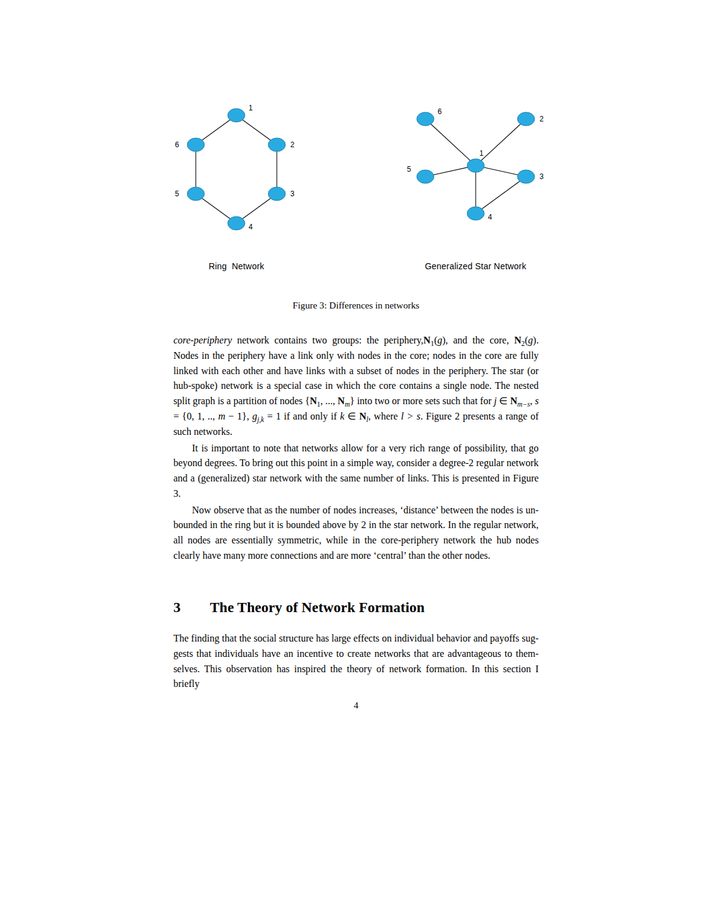1 2 3 4 5 6
Ring Network
6 2 1 5 3 4
Generalized Star Network
Figure 3: Differences in networks
core-periphery network contains two groups: the periphery,N1(g), and the core, N2(g). Nodes in the periphery have a link only with nodes in the core; nodes in the core are fully linked with each other and have links with a subset of nodes in the periphery. The star (or hub-spoke) network is a special case in which the core contains a single node. The nested split graph is a partition of nodes {N1, ..., Nm} into two or more sets such that for j ∈ Nm−s, s = {0, 1, .., m − 1}, gj,k = 1 if and only if k ∈ Nl, where l > s. Figure 2 presents a range of such networks.
It is important to note that networks allow for a very rich range of possibility, that go beyond degrees. To bring out this point in a simple way, consider a degree-2 regular network and a (generalized) star network with the same number of links. This is presented in Figure 3.
Now observe that as the number of nodes increases, ‘distance’ between the nodes is unbounded in the ring but it is bounded above by 2 in the star network. In the regular network, all nodes are essentially symmetric, while in the core-periphery network the hub nodes clearly have many more connections and are more ‘central’ than the other nodes.
3 The Theory of Network Formation
The finding that the social structure has large effects on individual behavior and payoffs suggests that individuals have an incentive to create networks that are advantageous to themselves. This observation has inspired the theory of network formation. In this section I briefly
4